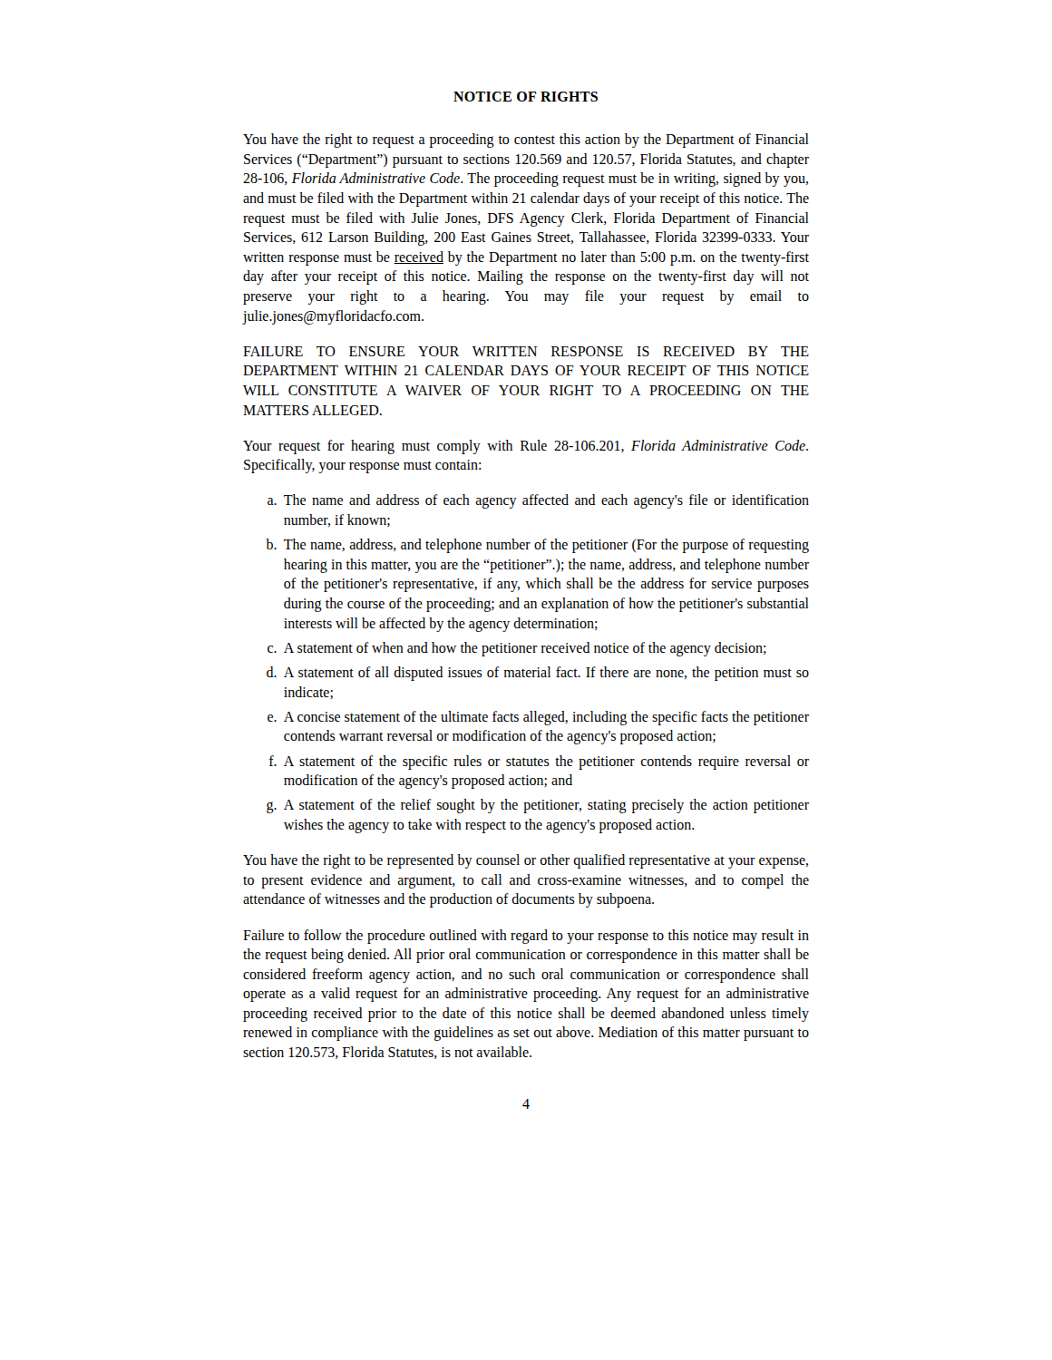NOTICE OF RIGHTS
You have the right to request a proceeding to contest this action by the Department of Financial Services (“Department”) pursuant to sections 120.569 and 120.57, Florida Statutes, and chapter 28-106, Florida Administrative Code. The proceeding request must be in writing, signed by you, and must be filed with the Department within 21 calendar days of your receipt of this notice. The request must be filed with Julie Jones, DFS Agency Clerk, Florida Department of Financial Services, 612 Larson Building, 200 East Gaines Street, Tallahassee, Florida 32399-0333. Your written response must be received by the Department no later than 5:00 p.m. on the twenty-first day after your receipt of this notice. Mailing the response on the twenty-first day will not preserve your right to a hearing. You may file your request by email to julie.jones@myfloridacfo.com.
Failure to ensure your written response is received by the Department within 21 calendar days of your receipt of this notice will constitute a waiver of your right to a proceeding on the matters alleged.
Your request for hearing must comply with Rule 28-106.201, Florida Administrative Code. Specifically, your response must contain:
The name and address of each agency affected and each agency's file or identification number, if known;
The name, address, and telephone number of the petitioner (For the purpose of requesting hearing in this matter, you are the “petitioner”.); the name, address, and telephone number of the petitioner's representative, if any, which shall be the address for service purposes during the course of the proceeding; and an explanation of how the petitioner's substantial interests will be affected by the agency determination;
A statement of when and how the petitioner received notice of the agency decision;
A statement of all disputed issues of material fact. If there are none, the petition must so indicate;
A concise statement of the ultimate facts alleged, including the specific facts the petitioner contends warrant reversal or modification of the agency's proposed action;
A statement of the specific rules or statutes the petitioner contends require reversal or modification of the agency's proposed action; and
A statement of the relief sought by the petitioner, stating precisely the action petitioner wishes the agency to take with respect to the agency's proposed action.
You have the right to be represented by counsel or other qualified representative at your expense, to present evidence and argument, to call and cross-examine witnesses, and to compel the attendance of witnesses and the production of documents by subpoena.
Failure to follow the procedure outlined with regard to your response to this notice may result in the request being denied. All prior oral communication or correspondence in this matter shall be considered freeform agency action, and no such oral communication or correspondence shall operate as a valid request for an administrative proceeding. Any request for an administrative proceeding received prior to the date of this notice shall be deemed abandoned unless timely renewed in compliance with the guidelines as set out above. Mediation of this matter pursuant to section 120.573, Florida Statutes, is not available.
4